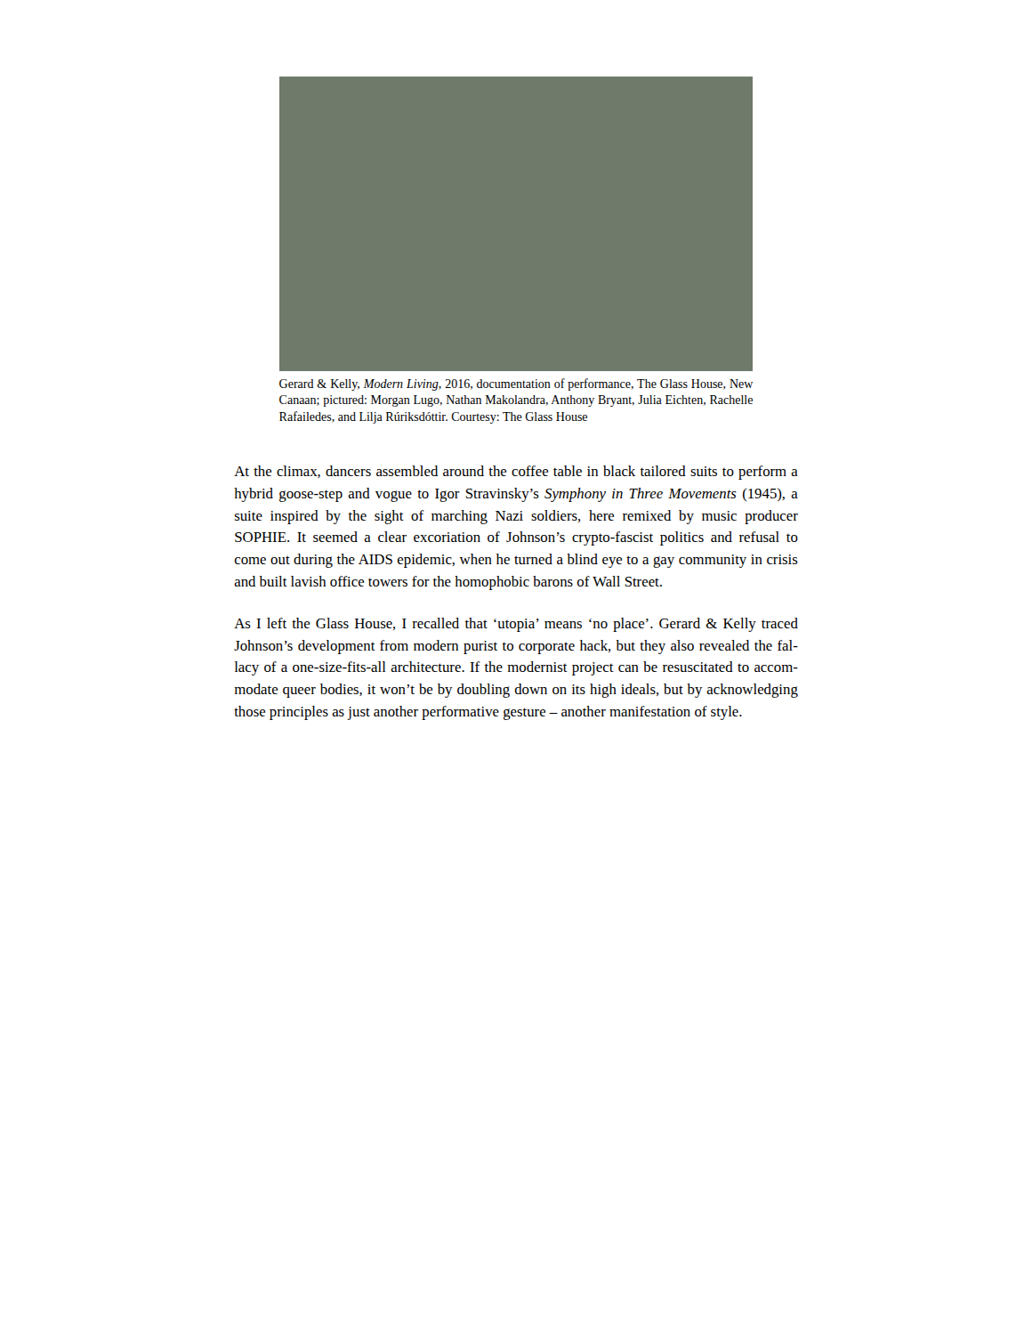Gerard & Kelly, Modern Living, 2016, documentation of performance, The Glass House, New Canaan; pictured: Morgan Lugo, Nathan Makolandra, Anthony Bryant, Julia Eichten, Rachelle Rafailedes, and Lilja Rúriksdóttir. Courtesy: The Glass House
At the climax, dancers assembled around the coffee table in black tailored suits to perform a hybrid goose-step and vogue to Igor Stravinsky’s Symphony in Three Movements (1945), a suite inspired by the sight of marching Nazi soldiers, here remixed by music producer SOPHIE. It seemed a clear excoriation of Johnson’s crypto-fascist politics and refusal to come out during the AIDS epidemic, when he turned a blind eye to a gay community in crisis and built lavish office towers for the homophobic barons of Wall Street.
As I left the Glass House, I recalled that ‘utopia’ means ‘no place’. Gerard & Kelly traced Johnson’s development from modern purist to corporate hack, but they also revealed the fallacy of a one-size-fits-all architecture. If the modernist project can be resuscitated to accommodate queer bodies, it won’t be by doubling down on its high ideals, but by acknowledging those principles as just another performative gesture – another manifestation of style.